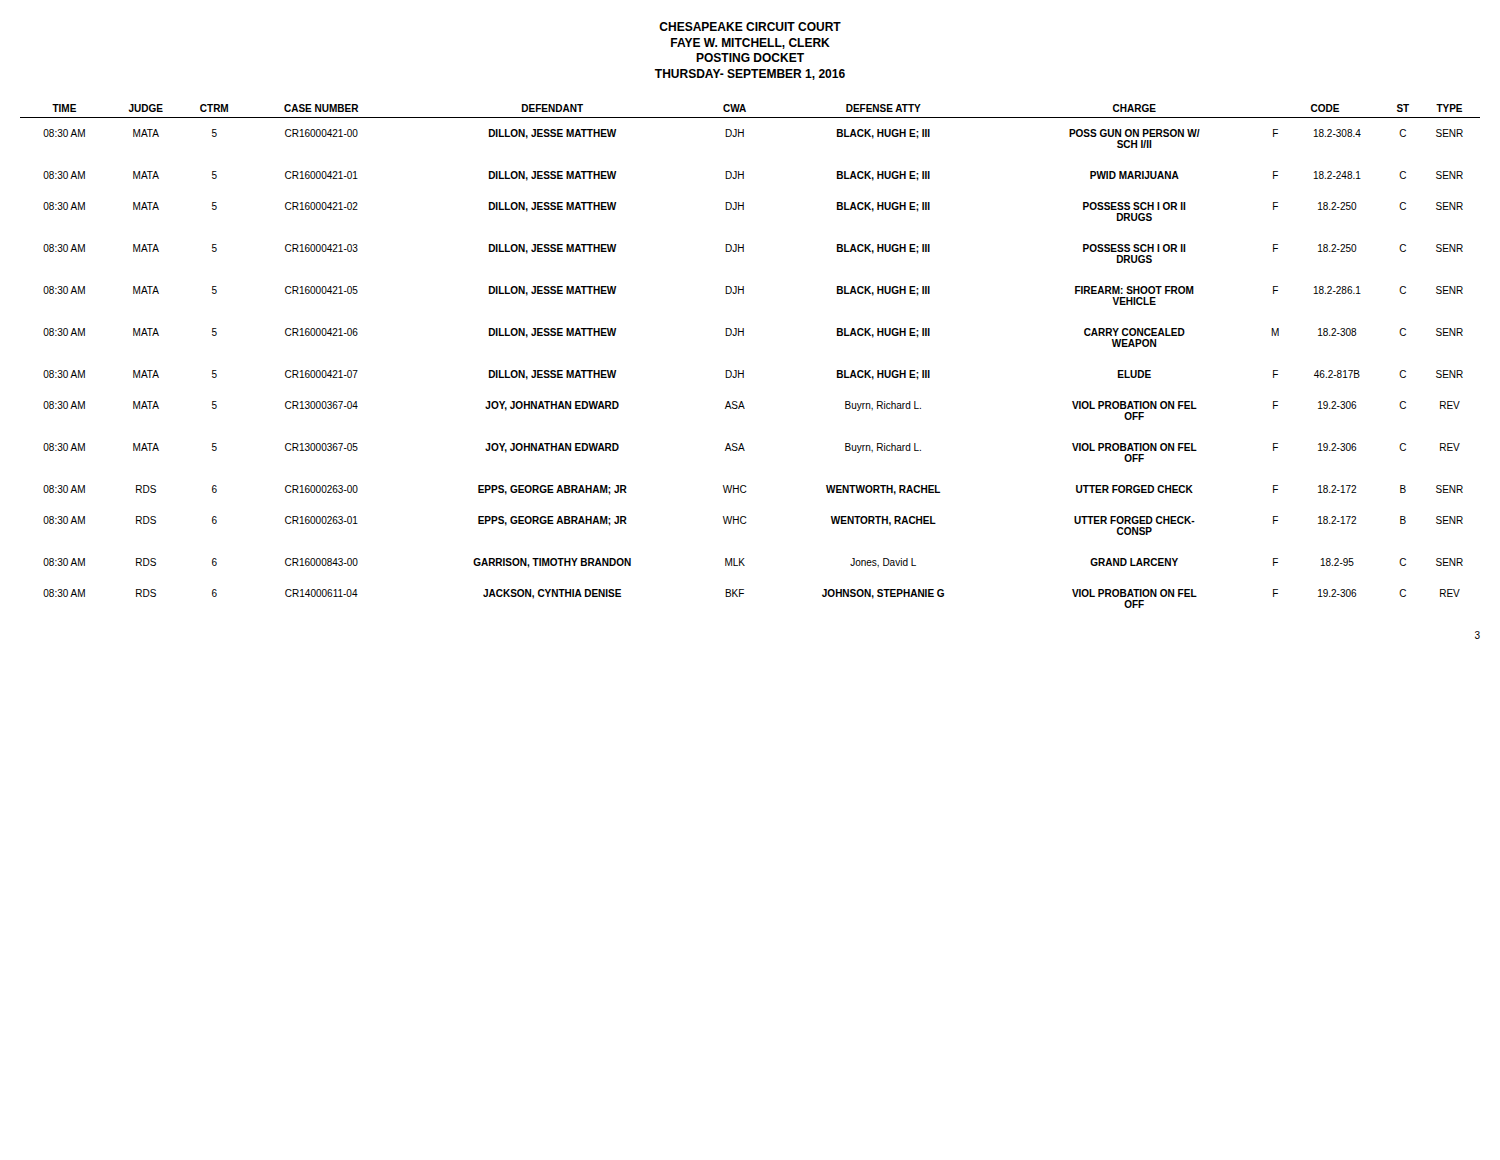CHESAPEAKE CIRCUIT COURT
FAYE W. MITCHELL, CLERK
POSTING DOCKET
THURSDAY- SEPTEMBER 1, 2016
| TIME | JUDGE | CTRM | CASE NUMBER | DEFENDANT | CWA | DEFENSE ATTY | CHARGE | CODE | ST | TYPE |
| --- | --- | --- | --- | --- | --- | --- | --- | --- | --- | --- |
| 08:30 AM | MATA | 5 | CR16000421-00 | DILLON, JESSE MATTHEW | DJH | BLACK, HUGH E; III | POSS GUN ON PERSON W/ SCH I/II | F | 18.2-308.4 | C | SENR |
| 08:30 AM | MATA | 5 | CR16000421-01 | DILLON, JESSE MATTHEW | DJH | BLACK, HUGH E; III | PWID MARIJUANA | F | 18.2-248.1 | C | SENR |
| 08:30 AM | MATA | 5 | CR16000421-02 | DILLON, JESSE MATTHEW | DJH | BLACK, HUGH E; III | POSSESS SCH I OR II DRUGS | F | 18.2-250 | C | SENR |
| 08:30 AM | MATA | 5 | CR16000421-03 | DILLON, JESSE MATTHEW | DJH | BLACK, HUGH E; III | POSSESS SCH I OR II DRUGS | F | 18.2-250 | C | SENR |
| 08:30 AM | MATA | 5 | CR16000421-05 | DILLON, JESSE MATTHEW | DJH | BLACK, HUGH E; III | FIREARM: SHOOT FROM VEHICLE | F | 18.2-286.1 | C | SENR |
| 08:30 AM | MATA | 5 | CR16000421-06 | DILLON, JESSE MATTHEW | DJH | BLACK, HUGH E; III | CARRY CONCEALED WEAPON | M | 18.2-308 | C | SENR |
| 08:30 AM | MATA | 5 | CR16000421-07 | DILLON, JESSE MATTHEW | DJH | BLACK, HUGH E; III | ELUDE | F | 46.2-817B | C | SENR |
| 08:30 AM | MATA | 5 | CR13000367-04 | JOY, JOHNATHAN EDWARD | ASA | Buyrn, Richard L. | VIOL PROBATION ON FEL OFF | F | 19.2-306 | C | REV |
| 08:30 AM | MATA | 5 | CR13000367-05 | JOY, JOHNATHAN EDWARD | ASA | Buyrn, Richard L. | VIOL PROBATION ON FEL OFF | F | 19.2-306 | C | REV |
| 08:30 AM | RDS | 6 | CR16000263-00 | EPPS, GEORGE ABRAHAM; JR | WHC | WENTWORTH, RACHEL | UTTER FORGED CHECK | F | 18.2-172 | B | SENR |
| 08:30 AM | RDS | 6 | CR16000263-01 | EPPS, GEORGE ABRAHAM; JR | WHC | WENTORTH, RACHEL | UTTER FORGED CHECK- CONSP | F | 18.2-172 | B | SENR |
| 08:30 AM | RDS | 6 | CR16000843-00 | GARRISON, TIMOTHY BRANDON | MLK | Jones, David L | GRAND LARCENY | F | 18.2-95 | C | SENR |
| 08:30 AM | RDS | 6 | CR14000611-04 | JACKSON, CYNTHIA DENISE | BKF | JOHNSON, STEPHANIE G | VIOL PROBATION ON FEL OFF | F | 19.2-306 | C | REV |
3